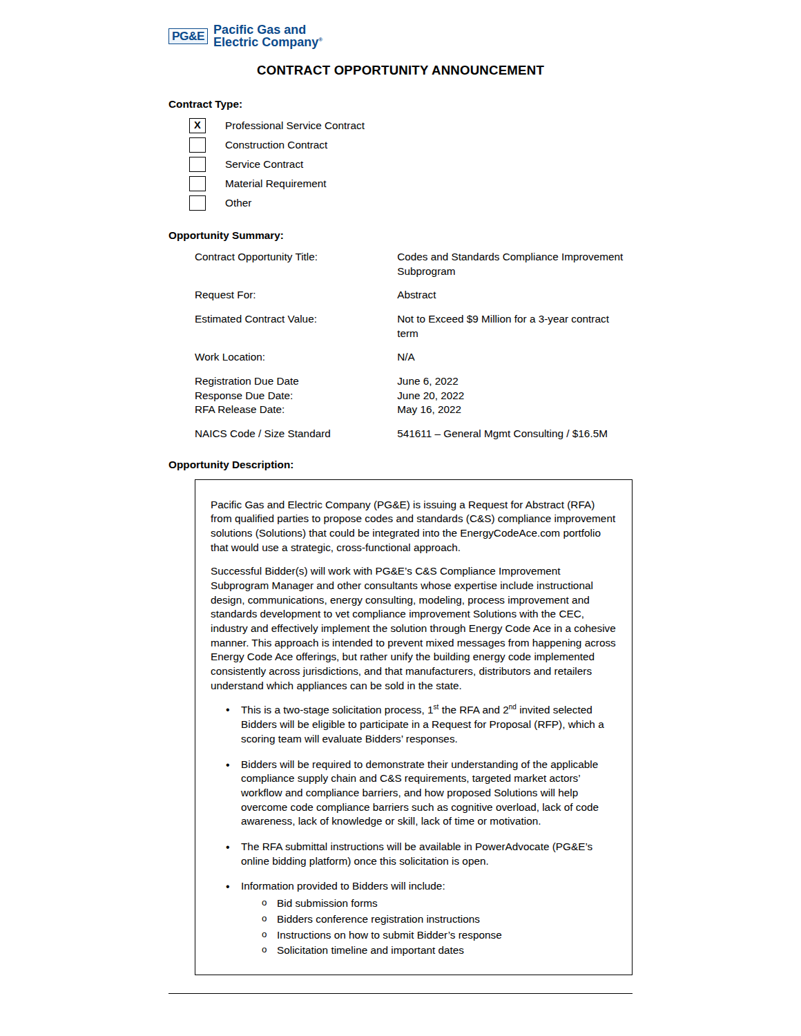PG&E
Pacific Gas and
Electric Company®
CONTRACT OPPORTUNITY ANNOUNCEMENT
Contract Type:
XProfessional Service Contract
Construction Contract
Service Contract
Material Requirement
Other
Opportunity Summary:
| Contract Opportunity Title: | Codes and Standards Compliance Improvement Subprogram |
| Request For: | Abstract |
| Estimated Contract Value: | Not to Exceed $9 Million for a 3-year contract term |
| Work Location: | N/A |
| Registration Due Date | June 6, 2022 |
| Response Due Date: | June 20, 2022 |
| RFA Release Date: | May 16, 2022 |
| NAICS Code / Size Standard | 541611 – General Mgmt Consulting / $16.5M |
Opportunity Description:
Pacific Gas and Electric Company (PG&E) is issuing a Request for Abstract (RFA) from qualified parties to propose codes and standards (C&S) compliance improvement solutions (Solutions) that could be integrated into the EnergyCodeAce.com portfolio that would use a strategic, cross-functional approach.
Successful Bidder(s) will work with PG&E’s C&S Compliance Improvement Subprogram Manager and other consultants whose expertise include instructional design, communications, energy consulting, modeling, process improvement and standards development to vet compliance improvement Solutions with the CEC, industry and effectively implement the solution through Energy Code Ace in a cohesive manner. This approach is intended to prevent mixed messages from happening across Energy Code Ace offerings, but rather unify the building energy code implemented consistently across jurisdictions, and that manufacturers, distributors and retailers understand which appliances can be sold in the state.
This is a two-stage solicitation process, 1st the RFA and 2nd invited selected Bidders will be eligible to participate in a Request for Proposal (RFP), which a scoring team will evaluate Bidders’ responses.
Bidders will be required to demonstrate their understanding of the applicable compliance supply chain and C&S requirements, targeted market actors’ workflow and compliance barriers, and how proposed Solutions will help overcome code compliance barriers such as cognitive overload, lack of code awareness, lack of knowledge or skill, lack of time or motivation.
The RFA submittal instructions will be available in PowerAdvocate (PG&E’s online bidding platform) once this solicitation is open.
Information provided to Bidders will include:
Bid submission forms
Bidders conference registration instructions
Instructions on how to submit Bidder’s response
Solicitation timeline and important dates